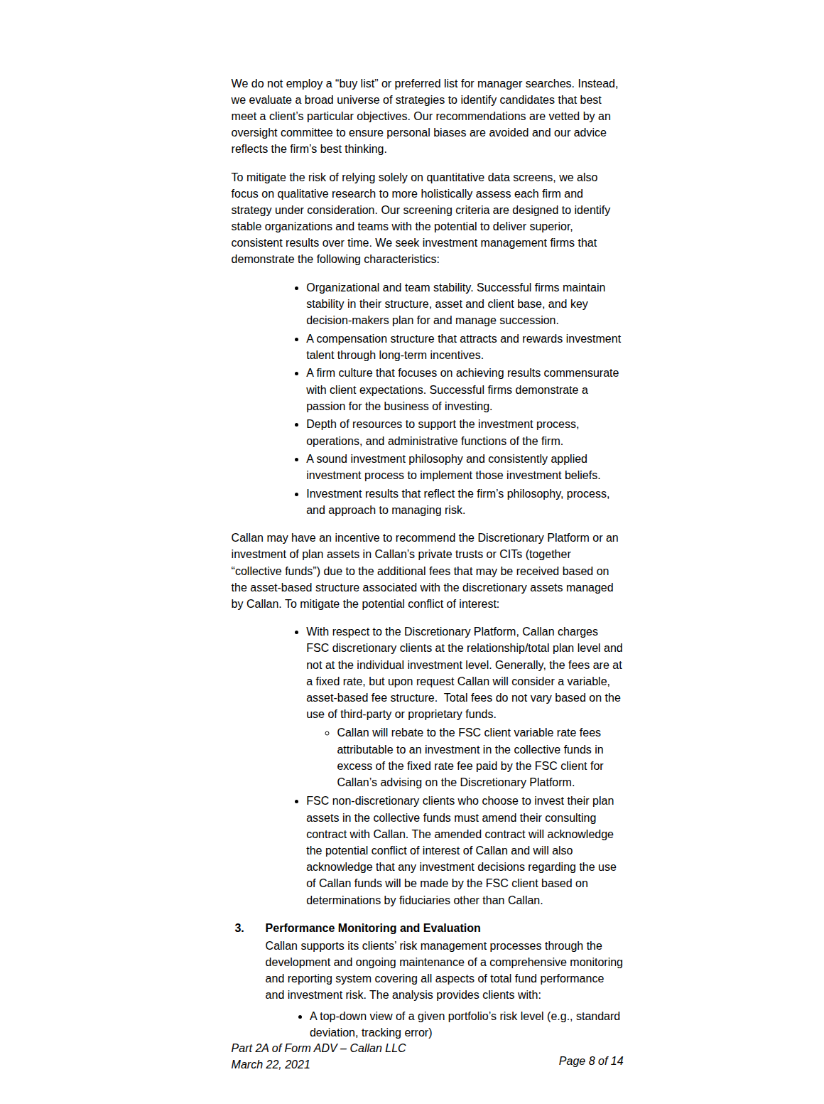We do not employ a “buy list” or preferred list for manager searches. Instead, we evaluate a broad universe of strategies to identify candidates that best meet a client’s particular objectives. Our recommendations are vetted by an oversight committee to ensure personal biases are avoided and our advice reflects the firm’s best thinking.
To mitigate the risk of relying solely on quantitative data screens, we also focus on qualitative research to more holistically assess each firm and strategy under consideration. Our screening criteria are designed to identify stable organizations and teams with the potential to deliver superior, consistent results over time. We seek investment management firms that demonstrate the following characteristics:
Organizational and team stability. Successful firms maintain stability in their structure, asset and client base, and key decision-makers plan for and manage succession.
A compensation structure that attracts and rewards investment talent through long-term incentives.
A firm culture that focuses on achieving results commensurate with client expectations. Successful firms demonstrate a passion for the business of investing.
Depth of resources to support the investment process, operations, and administrative functions of the firm.
A sound investment philosophy and consistently applied investment process to implement those investment beliefs.
Investment results that reflect the firm’s philosophy, process, and approach to managing risk.
Callan may have an incentive to recommend the Discretionary Platform or an investment of plan assets in Callan’s private trusts or CITs (together “collective funds”) due to the additional fees that may be received based on the asset-based structure associated with the discretionary assets managed by Callan. To mitigate the potential conflict of interest:
With respect to the Discretionary Platform, Callan charges FSC discretionary clients at the relationship/total plan level and not at the individual investment level. Generally, the fees are at a fixed rate, but upon request Callan will consider a variable, asset-based fee structure. Total fees do not vary based on the use of third-party or proprietary funds.
Callan will rebate to the FSC client variable rate fees attributable to an investment in the collective funds in excess of the fixed rate fee paid by the FSC client for Callan’s advising on the Discretionary Platform.
FSC non-discretionary clients who choose to invest their plan assets in the collective funds must amend their consulting contract with Callan. The amended contract will acknowledge the potential conflict of interest of Callan and will also acknowledge that any investment decisions regarding the use of Callan funds will be made by the FSC client based on determinations by fiduciaries other than Callan.
3.
Performance Monitoring and Evaluation
Callan supports its clients’ risk management processes through the development and ongoing maintenance of a comprehensive monitoring and reporting system covering all aspects of total fund performance and investment risk. The analysis provides clients with:
A top-down view of a given portfolio’s risk level (e.g., standard deviation, tracking error)
Part 2A of Form ADV – Callan LLC
March 22, 2021
Page 8 of 14